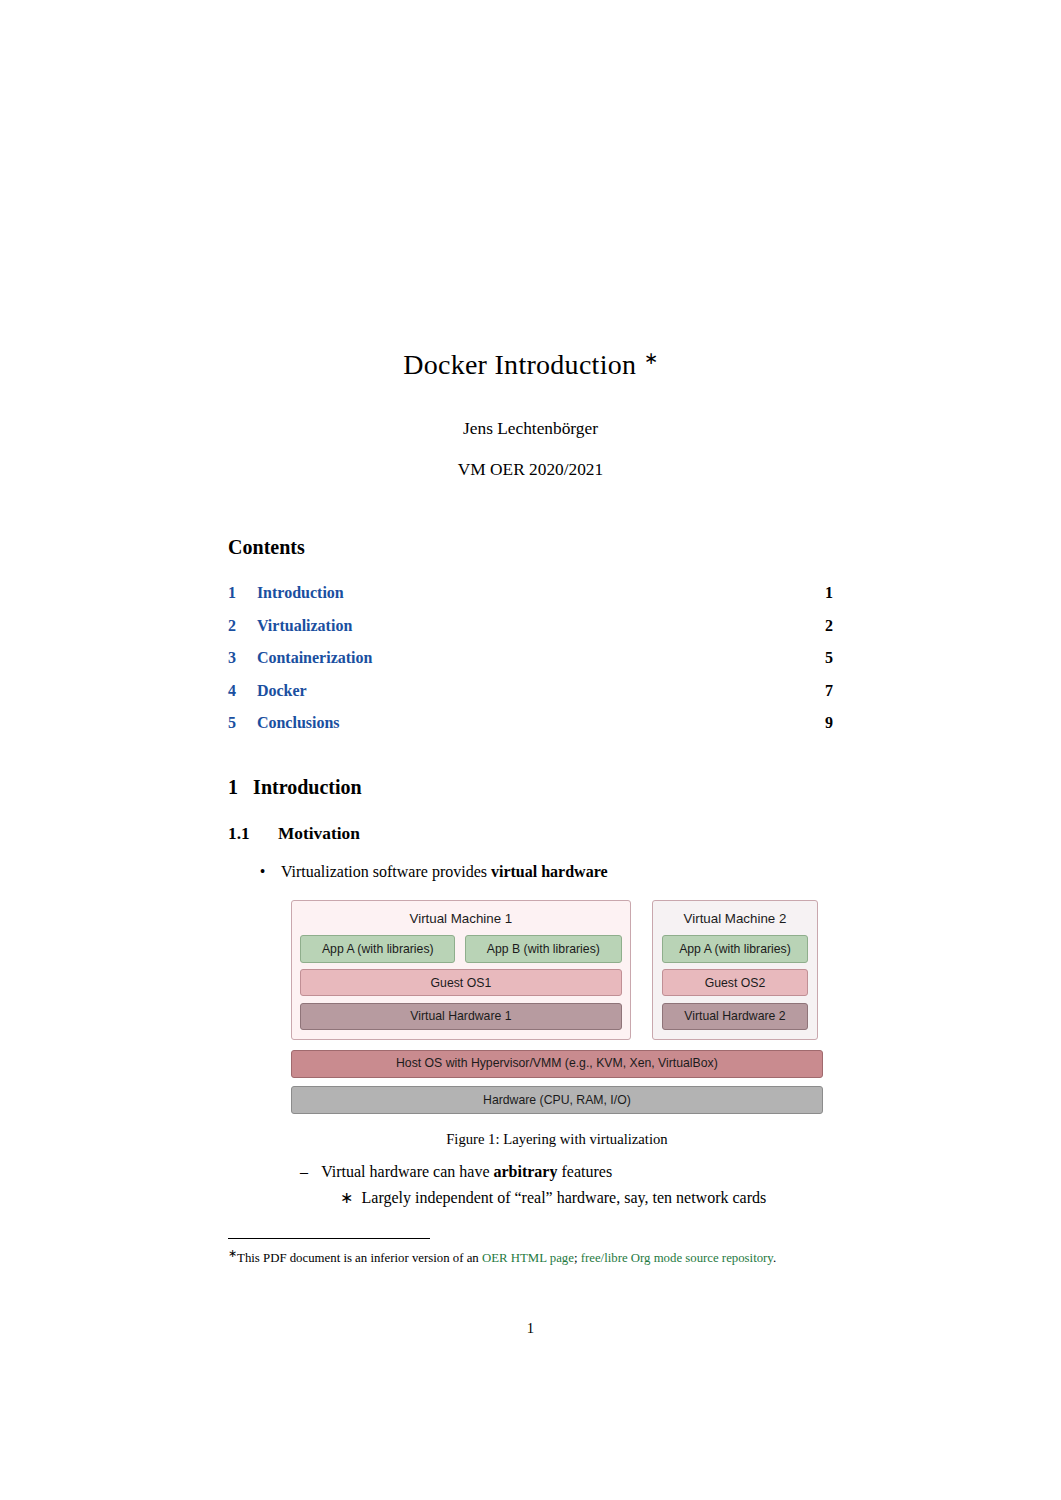Docker Introduction ∗
Jens Lechtenbörger
VM OER 2020/2021
Contents
1 Introduction 1
2 Virtualization 2
3 Containerization 5
4 Docker 7
5 Conclusions 9
1 Introduction
1.1 Motivation
Virtualization software provides virtual hardware
Virtual Machine 1
App A (with libraries)
App B (with libraries)
Guest OS1
Virtual Hardware 1
Virtual Machine 2
App A (with libraries)
Guest OS2
Virtual Hardware 2
Host OS with Hypervisor/VMM (e.g., KVM, Xen, VirtualBox)
Hardware (CPU, RAM, I/O)
Figure 1: Layering with virtualization
Virtual hardware can have arbitrary features
Largely independent of “real” hardware, say, ten network cards
∗This PDF document is an inferior version of an OER HTML page; free/libre Org mode source repository.
1